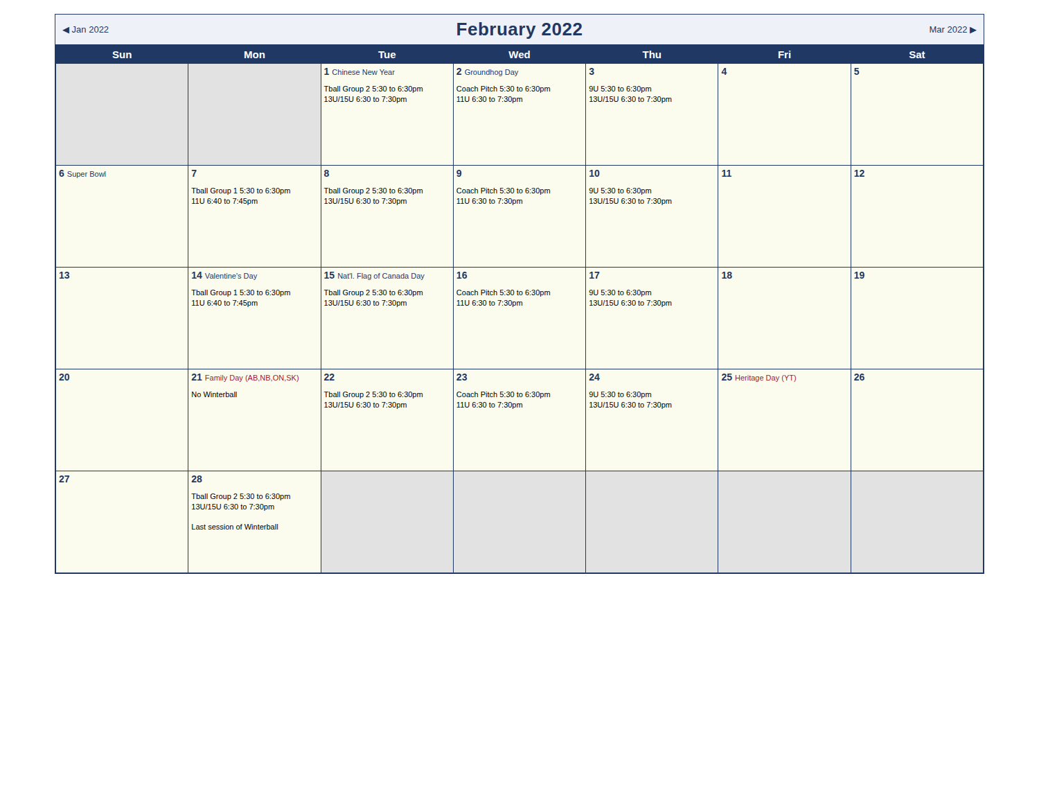◀ Jan 2022
February 2022
Mar 2022 ▶
| Sun | Mon | Tue | Wed | Thu | Fri | Sat |
| --- | --- | --- | --- | --- | --- | --- |
| | | 1 Chinese New Year Tball Group 2 5:30 to 6:30pm 13U/15U 6:30 to 7:30pm | 2 Groundhog Day Coach Pitch 5:30 to 6:30pm 11U 6:30 to 7:30pm | 3 9U 5:30 to 6:30pm 13U/15U 6:30 to 7:30pm | 4 | 5 |
| 6 Super Bowl | 7 Tball Group 1 5:30 to 6:30pm 11U 6:40 to 7:45pm | 8 Tball Group 2 5:30 to 6:30pm 13U/15U 6:30 to 7:30pm | 9 Coach Pitch 5:30 to 6:30pm 11U 6:30 to 7:30pm | 10 9U 5:30 to 6:30pm 13U/15U 6:30 to 7:30pm | 11 | 12 |
| 13 | 14 Valentine's Day Tball Group 1 5:30 to 6:30pm 11U 6:40 to 7:45pm | 15 Nat'l. Flag of Canada Day Tball Group 2 5:30 to 6:30pm 13U/15U 6:30 to 7:30pm | 16 Coach Pitch 5:30 to 6:30pm 11U 6:30 to 7:30pm | 17 9U 5:30 to 6:30pm 13U/15U 6:30 to 7:30pm | 18 | 19 |
| 20 | 21 Family Day (AB,NB,ON,SK) No Winterball | 22 Tball Group 2 5:30 to 6:30pm 13U/15U 6:30 to 7:30pm | 23 Coach Pitch 5:30 to 6:30pm 11U 6:30 to 7:30pm | 24 9U 5:30 to 6:30pm 13U/15U 6:30 to 7:30pm | 25 Heritage Day (YT) | 26 |
| 27 | 28 Tball Group 2 5:30 to 6:30pm 13U/15U 6:30 to 7:30pm Last session of Winterball | | | | | |